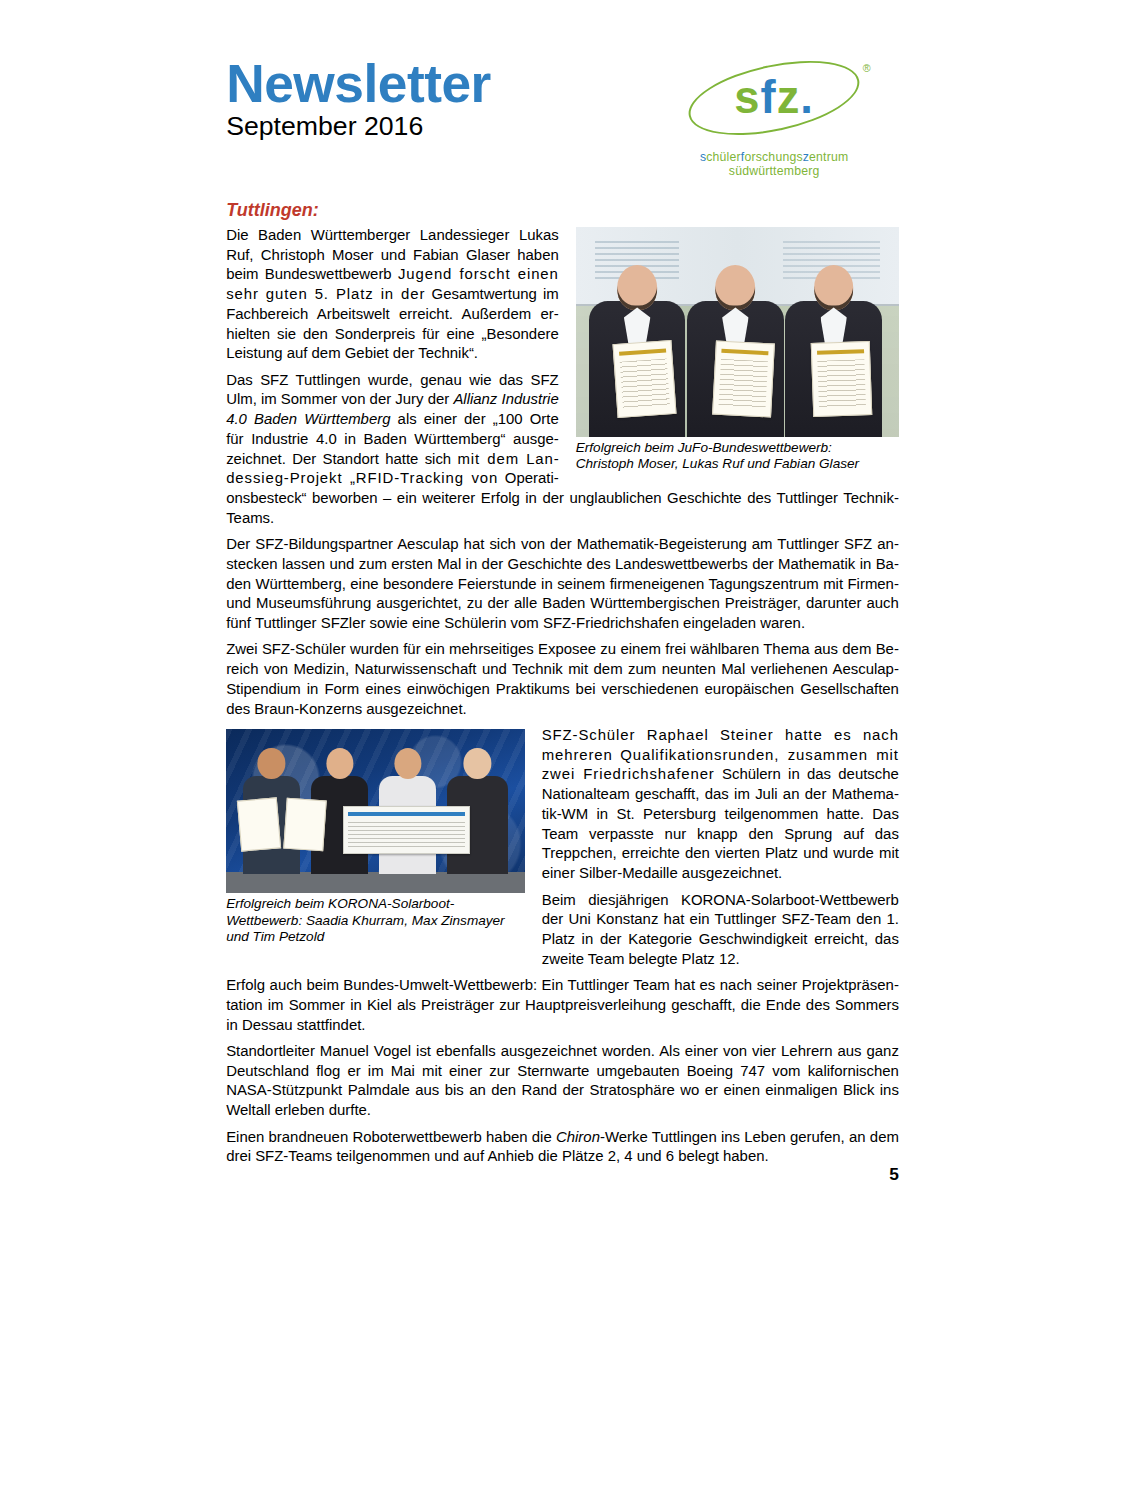Newsletter
September 2016
sfz.
®
schülerforschungszentrum
südwürttemberg
Tuttlingen:
Erfolgreich beim JuFo-Bundeswettbewerb:
Christoph Moser, Lukas Ruf und Fabian Glaser
Die Baden Württemberger Landessieger Lukas Ruf, Christoph Moser und Fabian Glaser haben beim Bundeswettbewerb Jugend forscht einen sehr guten 5. Platz in der Gesamtwertung im Fachbereich Arbeitswelt erreicht. Außerdem erhielten sie den Sonderpreis für eine „Besondere Leistung auf dem Gebiet der Technik“.
Das SFZ Tuttlingen wurde, genau wie das SFZ Ulm, im Sommer von der Jury der Allianz Industrie 4.0 Baden Württemberg als einer der „100 Orte für Industrie 4.0 in Baden Württemberg“ ausgezeichnet. Der Standort hatte sich mit dem Landessieg-Projekt „RFID-Tracking von Operationsbesteck“ beworben – ein weiterer Erfolg in der unglaublichen Geschichte des Tuttlinger Technik-Teams.
Der SFZ-Bildungspartner Aesculap hat sich von der Mathematik-Begeisterung am Tuttlinger SFZ anstecken lassen und zum ersten Mal in der Geschichte des Landeswettbewerbs der Mathematik in Baden Württemberg, eine besondere Feierstunde in seinem firmeneigenen Tagungszentrum mit Firmen- und Museumsführung ausgerichtet, zu der alle Baden Württembergischen Preisträger, darunter auch fünf Tuttlinger SFZler sowie eine Schülerin vom SFZ-Friedrichshafen eingeladen waren.
Zwei SFZ-Schüler wurden für ein mehrseitiges Exposee zu einem frei wählbaren Thema aus dem Bereich von Medizin, Naturwissenschaft und Technik mit dem zum neunten Mal verliehenen Aesculap-Stipendium in Form eines einwöchigen Praktikums bei verschiedenen europäischen Gesellschaften des Braun-Konzerns ausgezeichnet.
Erfolgreich beim KORONA-Solarboot-Wettbewerb: Saadia Khurram, Max Zinsmayer und Tim Petzold
SFZ-Schüler Raphael Steiner hatte es nach mehreren Qualifikationsrunden, zusammen mit zwei Friedrichshafener Schülern in das deutsche Nationalteam geschafft, das im Juli an der Mathematik-WM in St. Petersburg teilgenommen hatte. Das Team verpasste nur knapp den Sprung auf das Treppchen, erreichte den vierten Platz und wurde mit einer Silber-Medaille ausgezeichnet.
Beim diesjährigen KORONA-Solarboot-Wettbewerb der Uni Konstanz hat ein Tuttlinger SFZ-Team den 1. Platz in der Kategorie Geschwindigkeit erreicht, das zweite Team belegte Platz 12.
Erfolg auch beim Bundes-Umwelt-Wettbewerb: Ein Tuttlinger Team hat es nach seiner Projektpräsentation im Sommer in Kiel als Preisträger zur Hauptpreisverleihung geschafft, die Ende des Sommers in Dessau stattfindet.
Standortleiter Manuel Vogel ist ebenfalls ausgezeichnet worden. Als einer von vier Lehrern aus ganz Deutschland flog er im Mai mit einer zur Sternwarte umgebauten Boeing 747 vom kalifornischen NASA-Stützpunkt Palmdale aus bis an den Rand der Stratosphäre wo er einen einmaligen Blick ins Weltall erleben durfte.
Einen brandneuen Roboterwettbewerb haben die Chiron-Werke Tuttlingen ins Leben gerufen, an dem drei SFZ-Teams teilgenommen und auf Anhieb die Plätze 2, 4 und 6 belegt haben.
5